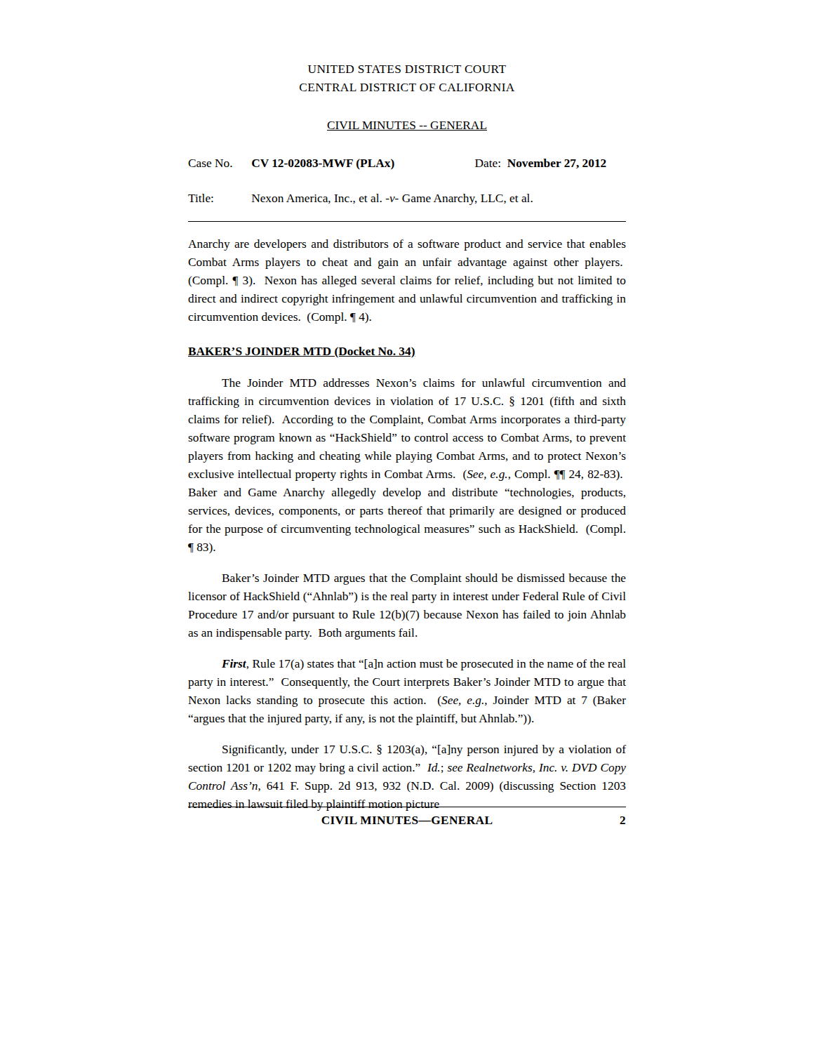UNITED STATES DISTRICT COURT
CENTRAL DISTRICT OF CALIFORNIA
CIVIL MINUTES -- GENERAL
Case No. CV 12-02083-MWF (PLAx) Date: November 27, 2012
Title: Nexon America, Inc., et al. -v- Game Anarchy, LLC, et al.
Anarchy are developers and distributors of a software product and service that enables Combat Arms players to cheat and gain an unfair advantage against other players. (Compl. ¶ 3). Nexon has alleged several claims for relief, including but not limited to direct and indirect copyright infringement and unlawful circumvention and trafficking in circumvention devices. (Compl. ¶ 4).
BAKER’S JOINDER MTD (Docket No. 34)
The Joinder MTD addresses Nexon’s claims for unlawful circumvention and trafficking in circumvention devices in violation of 17 U.S.C. § 1201 (fifth and sixth claims for relief). According to the Complaint, Combat Arms incorporates a third-party software program known as “HackShield” to control access to Combat Arms, to prevent players from hacking and cheating while playing Combat Arms, and to protect Nexon’s exclusive intellectual property rights in Combat Arms. (See, e.g., Compl. ¶¶ 24, 82-83). Baker and Game Anarchy allegedly develop and distribute “technologies, products, services, devices, components, or parts thereof that primarily are designed or produced for the purpose of circumventing technological measures” such as HackShield. (Compl. ¶ 83).
Baker’s Joinder MTD argues that the Complaint should be dismissed because the licensor of HackShield (“Ahnlab”) is the real party in interest under Federal Rule of Civil Procedure 17 and/or pursuant to Rule 12(b)(7) because Nexon has failed to join Ahnlab as an indispensable party. Both arguments fail.
First, Rule 17(a) states that “[a]n action must be prosecuted in the name of the real party in interest.” Consequently, the Court interprets Baker’s Joinder MTD to argue that Nexon lacks standing to prosecute this action. (See, e.g., Joinder MTD at 7 (Baker “argues that the injured party, if any, is not the plaintiff, but Ahnlab.”)).
Significantly, under 17 U.S.C. § 1203(a), “[a]ny person injured by a violation of section 1201 or 1202 may bring a civil action.” Id.; see Realnetworks, Inc. v. DVD Copy Control Ass’n, 641 F. Supp. 2d 913, 932 (N.D. Cal. 2009) (discussing Section 1203 remedies in lawsuit filed by plaintiff motion picture
CIVIL MINUTES—GENERAL
2